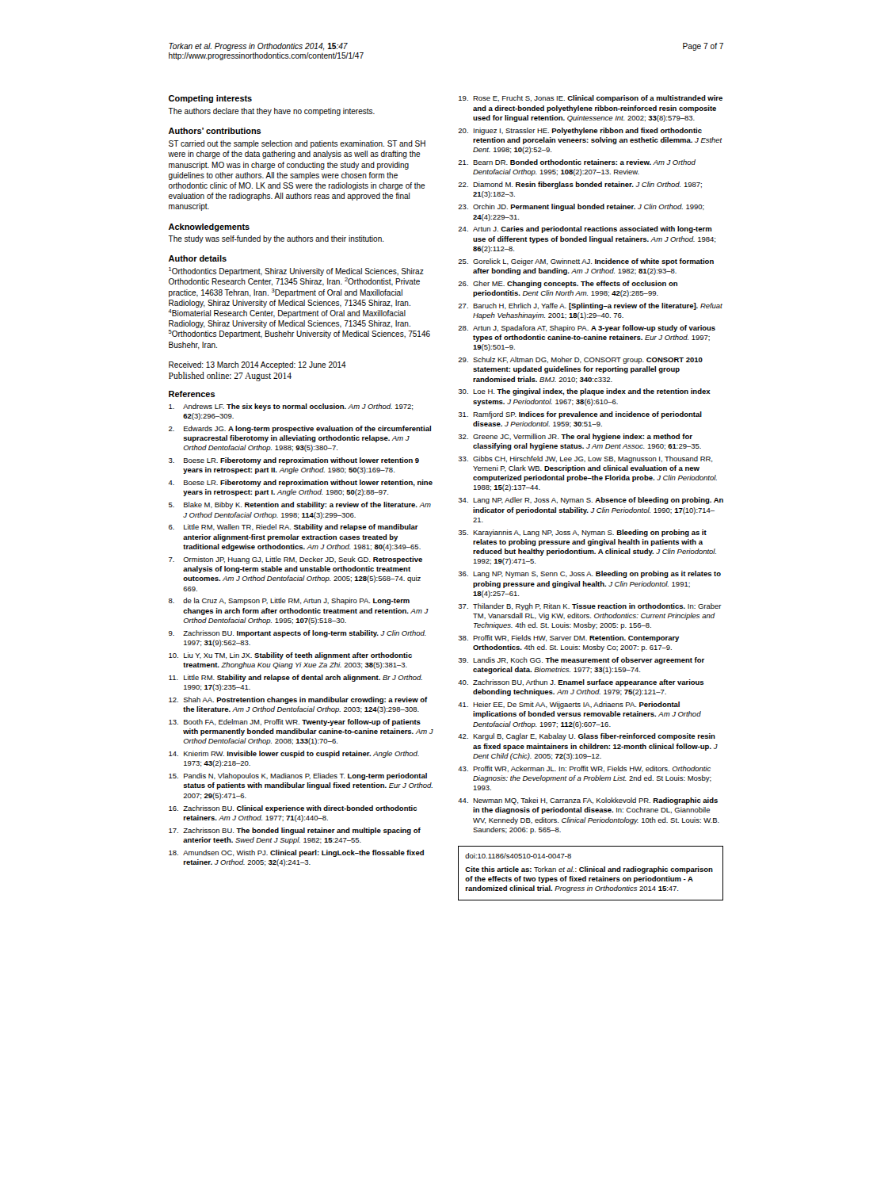Torkan et al. Progress in Orthodontics 2014, 15:47
http://www.progressinorthodontics.com/content/15/1/47
Page 7 of 7
Competing interests
The authors declare that they have no competing interests.
Authors’ contributions
ST carried out the sample selection and patients examination. ST and SH were in charge of the data gathering and analysis as well as drafting the manuscript. MO was in charge of conducting the study and providing guidelines to other authors. All the samples were chosen form the orthodontic clinic of MO. LK and SS were the radiologists in charge of the evaluation of the radiographs. All authors reas and approved the final manuscript.
Acknowledgements
The study was self-funded by the authors and their institution.
Author details
1 Orthodontics Department, Shiraz University of Medical Sciences, Shiraz Orthodontic Research Center, 71345 Shiraz, Iran. 2 Orthodontist, Private practice, 14638 Tehran, Iran. 3 Department of Oral and Maxillofacial Radiology, Shiraz University of Medical Sciences, 71345 Shiraz, Iran. 4 Biomaterial Research Center, Department of Oral and Maxillofacial Radiology, Shiraz University of Medical Sciences, 71345 Shiraz, Iran. 5 Orthodontics Department, Bushehr University of Medical Sciences, 75146 Bushehr, Iran.
Received: 13 March 2014 Accepted: 12 June 2014
Published online: 27 August 2014
References
Andrews LF. The six keys to normal occlusion. Am J Orthod. 1972; 62(3):296–309.
Edwards JG. A long-term prospective evaluation of the circumferential supracrestal fiberotomy in alleviating orthodontic relapse. Am J Orthod Dentofacial Orthop. 1988; 93(5):380–7.
Boese LR. Fiberotomy and reproximation without lower retention 9 years in retrospect: part II. Angle Orthod. 1980; 50(3):169–78.
Boese LR. Fiberotomy and reproximation without lower retention, nine years in retrospect: part I. Angle Orthod. 1980; 50(2):88–97.
Blake M, Bibby K. Retention and stability: a review of the literature. Am J Orthod Dentofacial Orthop. 1998; 114(3):299–306.
Little RM, Wallen TR, Riedel RA. Stability and relapse of mandibular anterior alignment-first premolar extraction cases treated by traditional edgewise orthodontics. Am J Orthod. 1981; 80(4):349–65.
Ormiston JP, Huang GJ, Little RM, Decker JD, Seuk GD. Retrospective analysis of long-term stable and unstable orthodontic treatment outcomes. Am J Orthod Dentofacial Orthop. 2005; 128(5):568–74. quiz 669.
de la Cruz A, Sampson P, Little RM, Artun J, Shapiro PA. Long-term changes in arch form after orthodontic treatment and retention. Am J Orthod Dentofacial Orthop. 1995; 107(5):518–30.
Zachrisson BU. Important aspects of long-term stability. J Clin Orthod. 1997; 31(9):562–83.
Liu Y, Xu TM, Lin JX. Stability of teeth alignment after orthodontic treatment. Zhonghua Kou Qiang Yi Xue Za Zhi. 2003; 38(5):381–3.
Little RM. Stability and relapse of dental arch alignment. Br J Orthod. 1990; 17(3):235–41.
Shah AA. Postretention changes in mandibular crowding: a review of the literature. Am J Orthod Dentofacial Orthop. 2003; 124(3):298–308.
Booth FA, Edelman JM, Proffit WR. Twenty-year follow-up of patients with permanently bonded mandibular canine-to-canine retainers. Am J Orthod Dentofacial Orthop. 2008; 133(1):70–6.
Knierim RW. Invisible lower cuspid to cuspid retainer. Angle Orthod. 1973; 43(2):218–20.
Pandis N, Vlahopoulos K, Madianos P, Eliades T. Long-term periodontal status of patients with mandibular lingual fixed retention. Eur J Orthod. 2007; 29(5):471–6.
Zachrisson BU. Clinical experience with direct-bonded orthodontic retainers. Am J Orthod. 1977; 71(4):440–8.
Zachrisson BU. The bonded lingual retainer and multiple spacing of anterior teeth. Swed Dent J Suppl. 1982; 15:247–55.
Amundsen OC, Wisth PJ. Clinical pearl: LingLock–the flossable fixed retainer. J Orthod. 2005; 32(4):241–3.
Rose E, Frucht S, Jonas IE. Clinical comparison of a multistranded wire and a direct-bonded polyethylene ribbon-reinforced resin composite used for lingual retention. Quintessence Int. 2002; 33(8):579–83.
Iniguez I, Strassler HE. Polyethylene ribbon and fixed orthodontic retention and porcelain veneers: solving an esthetic dilemma. J Esthet Dent. 1998; 10(2):52–9.
Bearn DR. Bonded orthodontic retainers: a review. Am J Orthod Dentofacial Orthop. 1995; 108(2):207–13. Review.
Diamond M. Resin fiberglass bonded retainer. J Clin Orthod. 1987; 21(3):182–3.
Orchin JD. Permanent lingual bonded retainer. J Clin Orthod. 1990; 24(4):229–31.
Artun J. Caries and periodontal reactions associated with long-term use of different types of bonded lingual retainers. Am J Orthod. 1984; 86(2):112–8.
Gorelick L, Geiger AM, Gwinnett AJ. Incidence of white spot formation after bonding and banding. Am J Orthod. 1982; 81(2):93–8.
Gher ME. Changing concepts. The effects of occlusion on periodontitis. Dent Clin North Am. 1998; 42(2):285–99.
Baruch H, Ehrlich J, Yaffe A. [Splinting–a review of the literature]. Refuat Hapeh Vehashinayim. 2001; 18(1):29–40. 76.
Artun J, Spadafora AT, Shapiro PA. A 3-year follow-up study of various types of orthodontic canine-to-canine retainers. Eur J Orthod. 1997; 19(5):501–9.
Schulz KF, Altman DG, Moher D, CONSORT group. CONSORT 2010 statement: updated guidelines for reporting parallel group randomised trials. BMJ. 2010; 340:c332.
Loe H. The gingival index, the plaque index and the retention index systems. J Periodontol. 1967; 38(6):610–6.
Ramfjord SP. Indices for prevalence and incidence of periodontal disease. J Periodontol. 1959; 30:51–9.
Greene JC, Vermillion JR. The oral hygiene index: a method for classifying oral hygiene status. J Am Dent Assoc. 1960; 61:29–35.
Gibbs CH, Hirschfeld JW, Lee JG, Low SB, Magnusson I, Thousand RR, Yerneni P, Clark WB. Description and clinical evaluation of a new computerized periodontal probe–the Florida probe. J Clin Periodontol. 1988; 15(2):137–44.
Lang NP, Adler R, Joss A, Nyman S. Absence of bleeding on probing. An indicator of periodontal stability. J Clin Periodontol. 1990; 17(10):714–21.
Karayiannis A, Lang NP, Joss A, Nyman S. Bleeding on probing as it relates to probing pressure and gingival health in patients with a reduced but healthy periodontium. A clinical study. J Clin Periodontol. 1992; 19(7):471–5.
Lang NP, Nyman S, Senn C, Joss A. Bleeding on probing as it relates to probing pressure and gingival health. J Clin Periodontol. 1991; 18(4):257–61.
Thilander B, Rygh P, Ritan K. Tissue reaction in orthodontics. In: Graber TM, Vanarsdall RL, Vig KW, editors. Orthodontics: Current Principles and Techniques. 4th ed. St. Louis: Mosby; 2005: p. 156–8.
Proffit WR, Fields HW, Sarver DM. Retention. Contemporary Orthodontics. 4th ed. St. Louis: Mosby Co; 2007: p. 617–9.
Landis JR, Koch GG. The measurement of observer agreement for categorical data. Biometrics. 1977; 33(1):159–74.
Zachrisson BU, Arthun J. Enamel surface appearance after various debonding techniques. Am J Orthod. 1979; 75(2):121–7.
Heier EE, De Smit AA, Wijgaerts IA, Adriaens PA. Periodontal implications of bonded versus removable retainers. Am J Orthod Dentofacial Orthop. 1997; 112(6):607–16.
Kargul B, Caglar E, Kabalay U. Glass fiber-reinforced composite resin as fixed space maintainers in children: 12-month clinical follow-up. J Dent Child (Chic). 2005; 72(3):109–12.
Proffit WR, Ackerman JL. In: Proffit WR, Fields HW, editors. Orthodontic Diagnosis: the Development of a Problem List. 2nd ed. St Louis: Mosby; 1993.
Newman MQ, Takei H, Carranza FA, Kolokkevold PR. Radiographic aids in the diagnosis of periodontal disease. In: Cochrane DL, Giannobile WV, Kennedy DB, editors. Clinical Periodontology. 10th ed. St. Louis: W.B. Saunders; 2006: p. 565–8.
doi:10.1186/s40510-014-0047-8
Cite this article as: Torkan et al.: Clinical and radiographic comparison of the effects of two types of fixed retainers on periodontium - A randomized clinical trial. Progress in Orthodontics 2014 15:47.